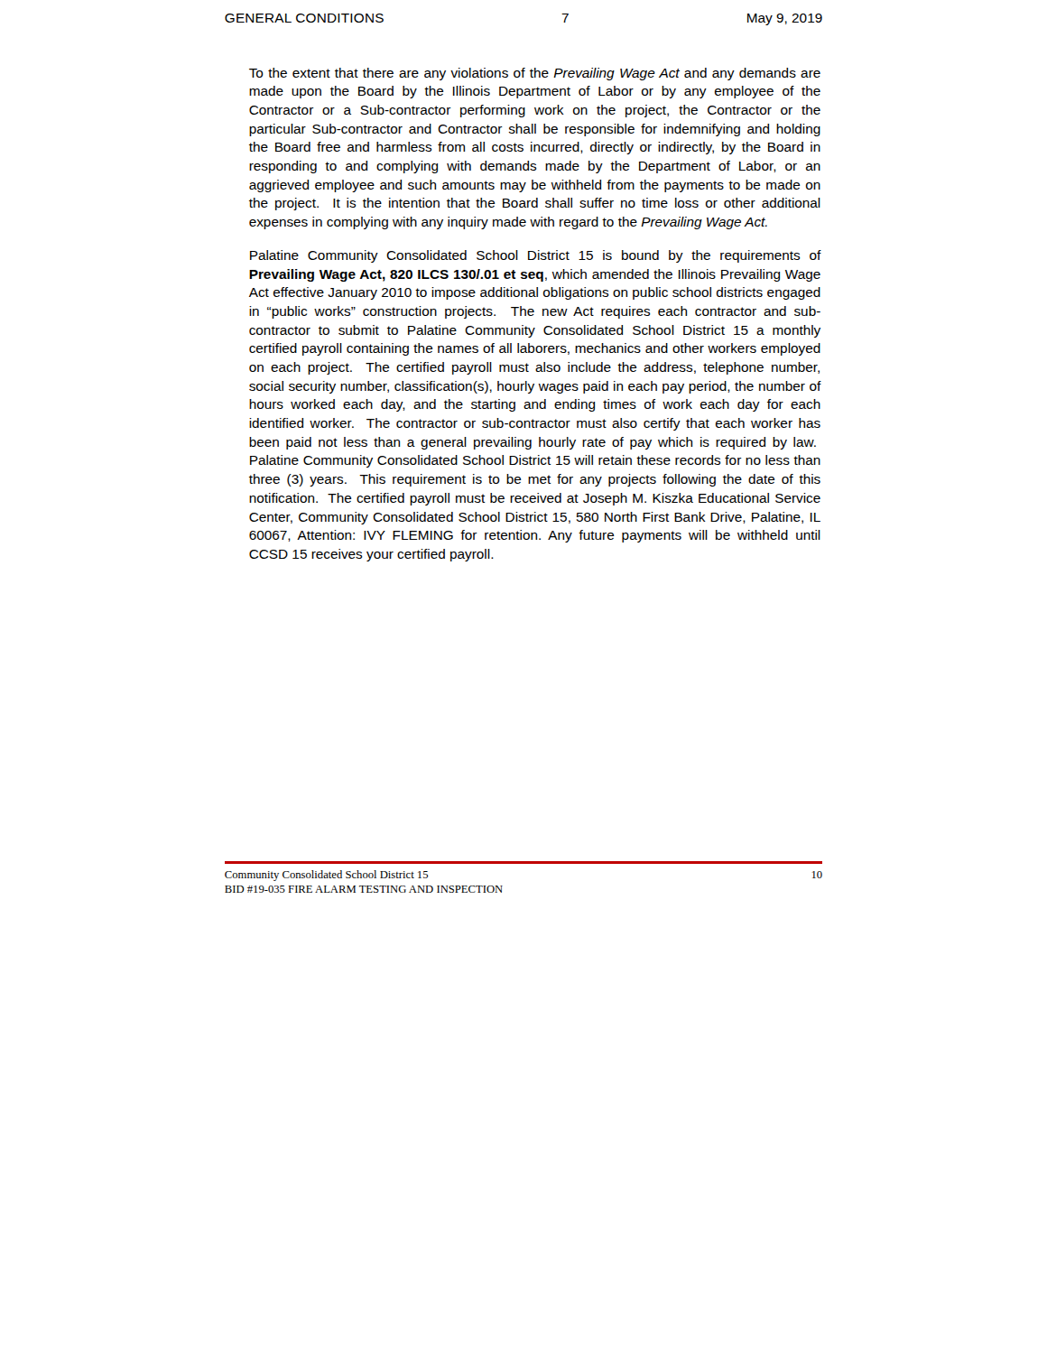GENERAL CONDITIONS
7
May 9, 2019
To the extent that there are any violations of the Prevailing Wage Act and any demands are made upon the Board by the Illinois Department of Labor or by any employee of the Contractor or a Sub-contractor performing work on the project, the Contractor or the particular Sub-contractor and Contractor shall be responsible for indemnifying and holding the Board free and harmless from all costs incurred, directly or indirectly, by the Board in responding to and complying with demands made by the Department of Labor, or an aggrieved employee and such amounts may be withheld from the payments to be made on the project. It is the intention that the Board shall suffer no time loss or other additional expenses in complying with any inquiry made with regard to the Prevailing Wage Act.
Palatine Community Consolidated School District 15 is bound by the requirements of Prevailing Wage Act, 820 ILCS 130/.01 et seq, which amended the Illinois Prevailing Wage Act effective January 2010 to impose additional obligations on public school districts engaged in “public works” construction projects. The new Act requires each contractor and sub-contractor to submit to Palatine Community Consolidated School District 15 a monthly certified payroll containing the names of all laborers, mechanics and other workers employed on each project. The certified payroll must also include the address, telephone number, social security number, classification(s), hourly wages paid in each pay period, the number of hours worked each day, and the starting and ending times of work each day for each identified worker. The contractor or sub-contractor must also certify that each worker has been paid not less than a general prevailing hourly rate of pay which is required by law. Palatine Community Consolidated School District 15 will retain these records for no less than three (3) years. This requirement is to be met for any projects following the date of this notification. The certified payroll must be received at Joseph M. Kiszka Educational Service Center, Community Consolidated School District 15, 580 North First Bank Drive, Palatine, IL 60067, Attention: IVY FLEMING for retention. Any future payments will be withheld until CCSD 15 receives your certified payroll.
Community Consolidated School District 15
BID #19-035 FIRE ALARM TESTING AND INSPECTION
10